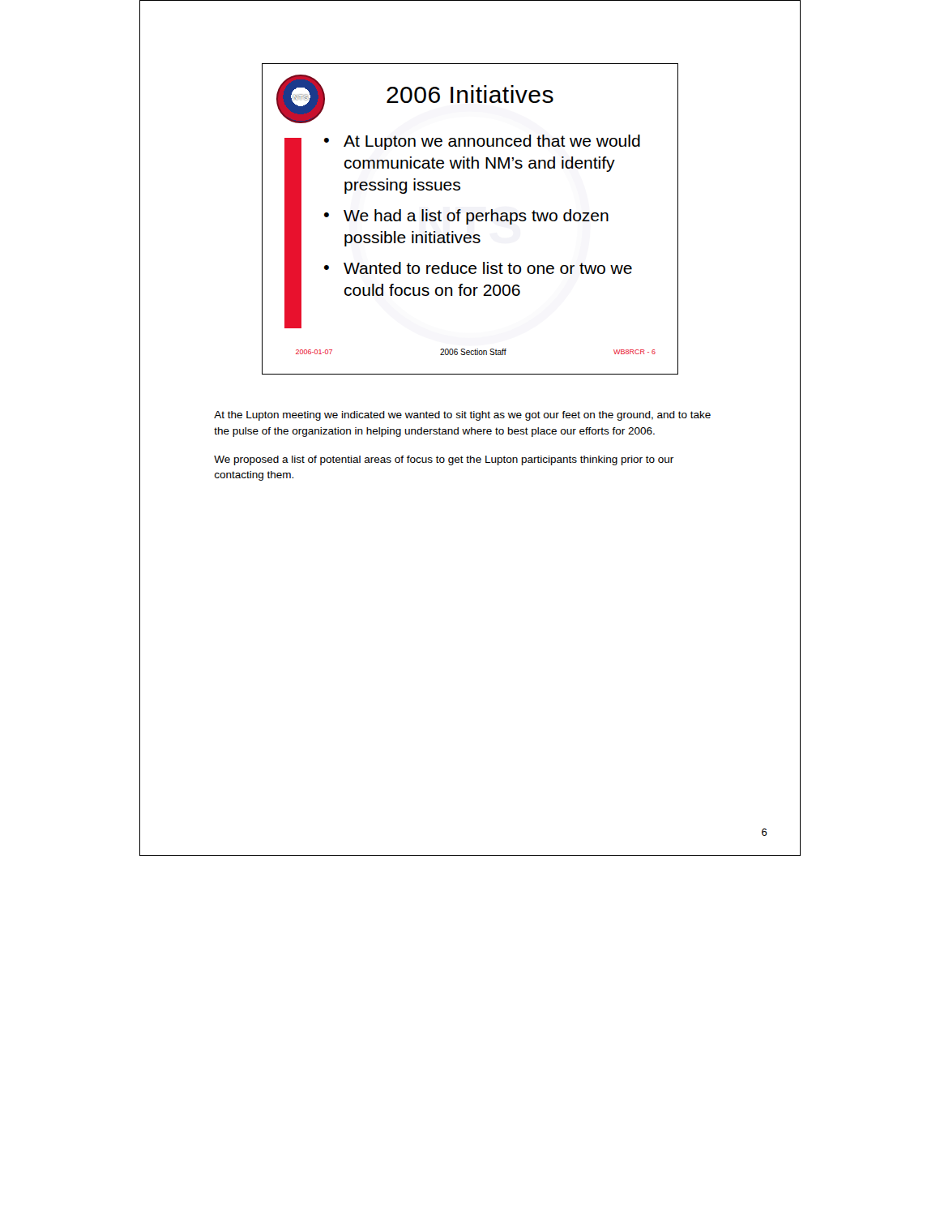2006 Initiatives
At Lupton we announced that we would communicate with NM’s and identify pressing issues
We had a list of perhaps two dozen possible initiatives
Wanted to reduce list to one or two we could focus on for 2006
2006-01-07 2006 Section Staff WB8RCR - 6
At the Lupton meeting we indicated we wanted to sit tight as we got our feet on the ground, and to take the pulse of the organization in helping understand where to best place our efforts for 2006.
We proposed a list of potential areas of focus to get the Lupton participants thinking prior to our contacting them.
6